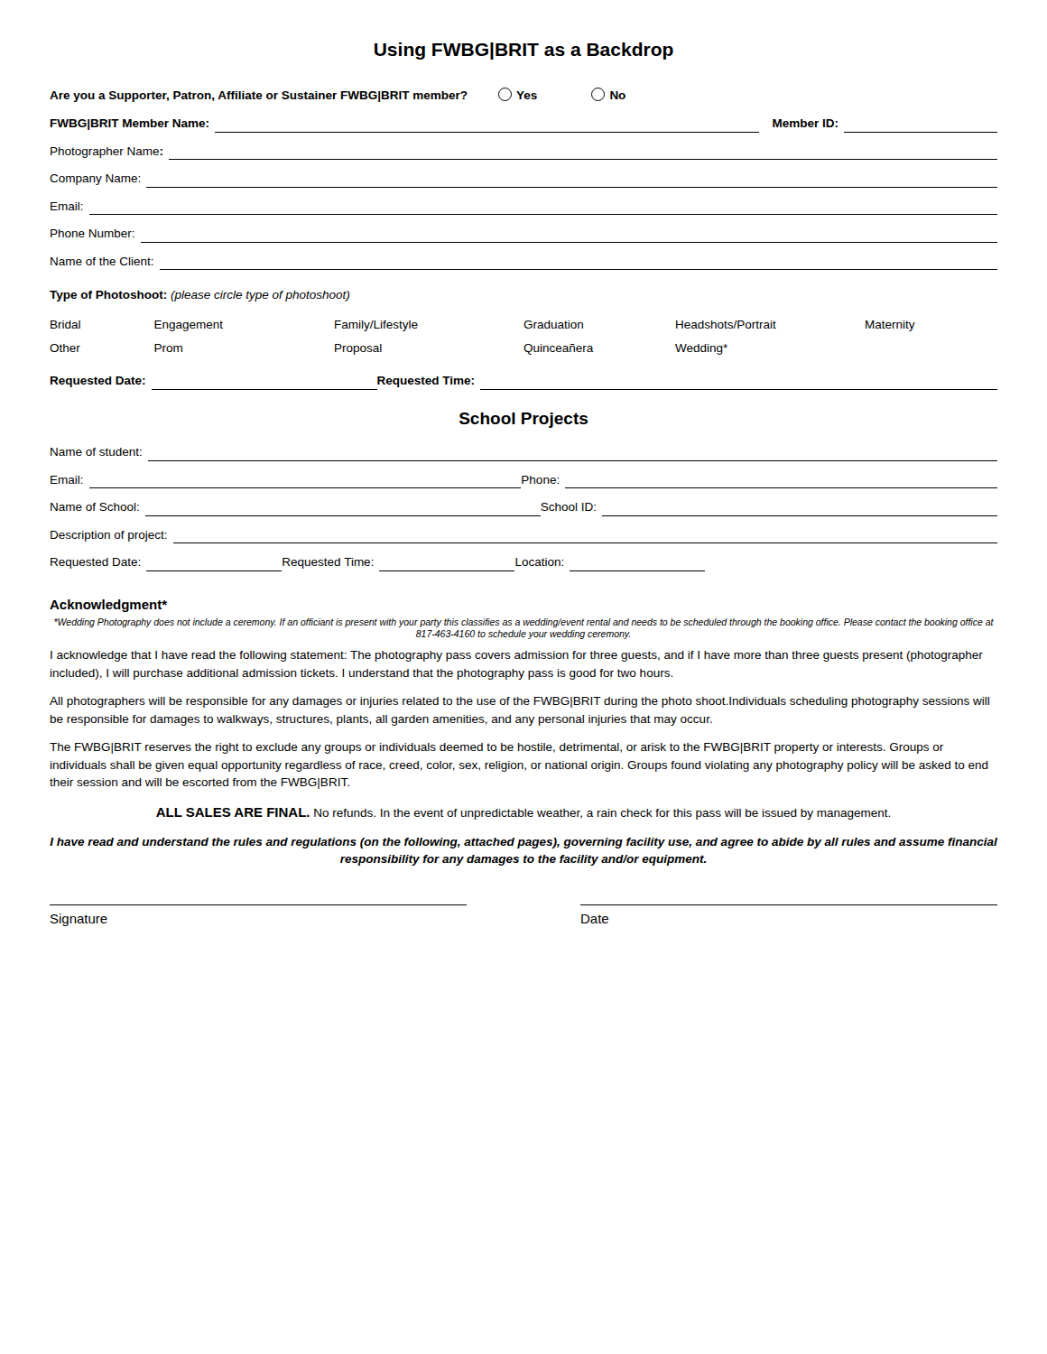Using FWBG|BRIT as a Backdrop
Are you a Supporter, Patron, Affiliate or Sustainer FWBG|BRIT member? Yes No
FWBG|BRIT Member Name: Member ID:
Photographer Name:
Company Name:
Email:
Phone Number:
Name of the Client:
Type of Photoshoot: (please circle type of photoshoot)
| Bridal | Engagement | Family/Lifestyle | Graduation | Headshots/Portrait | Maternity |
| Other | Prom | Proposal | Quinceañera | Wedding* | |
Requested Date: Requested Time:
School Projects
Name of student:
Email: Phone:
Name of School: School ID:
Description of project:
Requested Date: Requested Time: Location:
Acknowledgment*
*Wedding Photography does not include a ceremony. If an officiant is present with your party this classifies as a wedding/event rental and needs to be scheduled through the booking office. Please contact the booking office at 817-463-4160 to schedule your wedding ceremony.
I acknowledge that I have read the following statement: The photography pass covers admission for three guests, and if I have more than three guests present (photographer included), I will purchase additional admission tickets. I understand that the photography pass is good for two hours.
All photographers will be responsible for any damages or injuries related to the use of the FWBG|BRIT during the photo shoot.Individuals scheduling photography sessions will be responsible for damages to walkways, structures, plants, all garden amenities, and any personal injuries that may occur.
The FWBG|BRIT reserves the right to exclude any groups or individuals deemed to be hostile, detrimental, or arisk to the FWBG|BRIT property or interests. Groups or individuals shall be given equal opportunity regardless of race, creed, color, sex, religion, or national origin. Groups found violating any photography policy will be asked to end their session and will be escorted from the FWBG|BRIT.
ALL SALES ARE FINAL. No refunds. In the event of unpredictable weather, a rain check for this pass will be issued by management.
I have read and understand the rules and regulations (on the following, attached pages), governing facility use, and agree to abide by all rules and assume financial responsibility for any damages to the facility and/or equipment.
Signature
Date